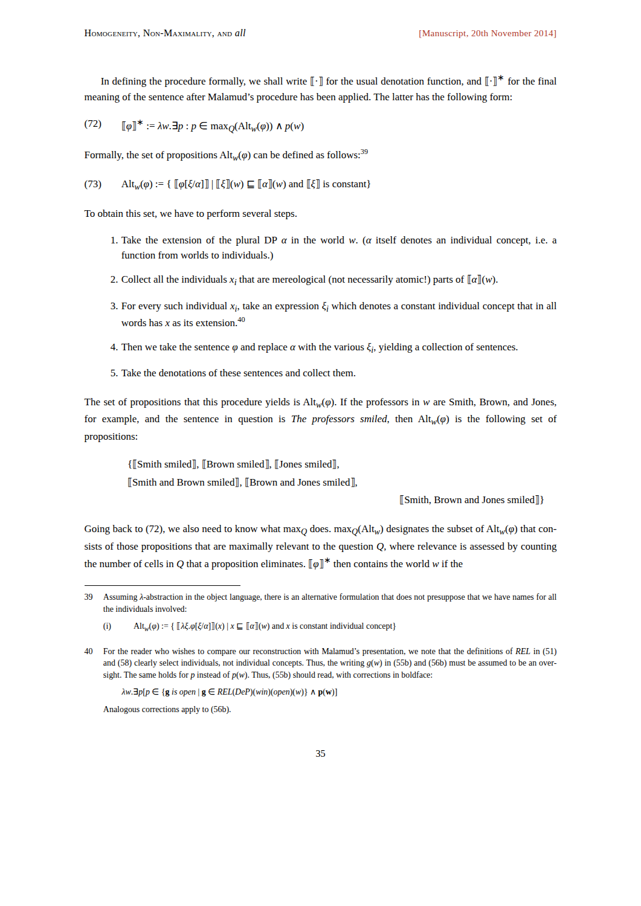Homogeneity, Non-Maximality, and all [Manuscript, 20th November 2014]
In defining the procedure formally, we shall write ⟦·⟧ for the usual denotation function, and ⟦·⟧∗ for the final meaning of the sentence after Malamud’s procedure has been applied. The latter has the following form:
(72)
⟦φ⟧∗ := λw.∃p : p ∈ maxQ(Altw(φ)) ∧ p(w)
Formally, the set of propositions Altw(φ) can be defined as follows:39
(73)
Altw(φ) := { ⟦φ[ξ/α]⟧ | ⟦ξ⟧(w) ⊑ ⟦α⟧(w) and ⟦ξ⟧ is constant}
To obtain this set, we have to perform several steps.
Take the extension of the plural DP α in the world w. (α itself denotes an individual concept, i.e. a function from worlds to individuals.)
Collect all the individuals xi that are mereological (not necessarily atomic!) parts of ⟦α⟧(w).
For every such individual xi, take an expression ξi which denotes a constant individual concept that in all words has x as its extension.40
Then we take the sentence φ and replace α with the various ξi, yielding a collection of sentences.
Take the denotations of these sentences and collect them.
The set of propositions that this procedure yields is Altw(φ). If the professors in w are Smith, Brown, and Jones, for example, and the sentence in question is The professors smiled, then Altw(φ) is the following set of propositions:
{⟦Smith smiled⟧, ⟦Brown smiled⟧, ⟦Jones smiled⟧,
⟦Smith and Brown smiled⟧, ⟦Brown and Jones smiled⟧,
⟦Smith, Brown and Jones smiled⟧}
Going back to (72), we also need to know what maxQ does. maxQ(Altw) designates the subset of Altw(φ) that consists of those propositions that are maximally relevant to the question Q, where relevance is assessed by counting the number of cells in Q that a proposition eliminates. ⟦φ⟧∗ then contains the world w if the
39
Assuming λ-abstraction in the object language, there is an alternative formulation that does not presuppose that we have names for all the individuals involved:
(i)
Altw(φ) := { ⟦λξ.φ[ξ/α]⟧(x) | x ⊑ ⟦α⟧(w) and x is constant individual concept}
40
For the reader who wishes to compare our reconstruction with Malamud’s presentation, we note that the definitions of REL in (51) and (58) clearly select individuals, not individual concepts. Thus, the writing g(w) in (55b) and (56b) must be assumed to be an oversight. The same holds for p instead of p(w). Thus, (55b) should read, with corrections in boldface:
λw.∃p[p ∈ {g is open | g ∈ REL(DeP)(win)(open)(w)} ∧ p(w)]
Analogous corrections apply to (56b).
35